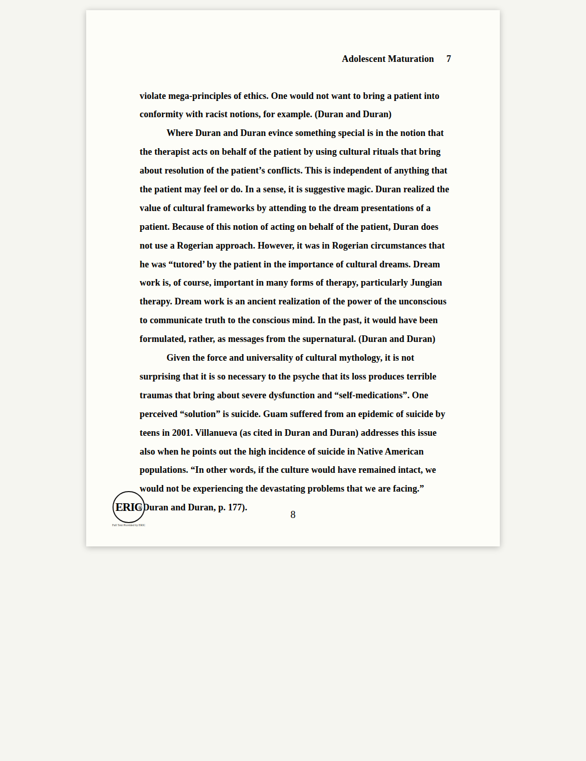Adolescent Maturation 7
violate mega-principles of ethics. One would not want to bring a patient into conformity with racist notions, for example. (Duran and Duran)
Where Duran and Duran evince something special is in the notion that the therapist acts on behalf of the patient by using cultural rituals that bring about resolution of the patient’s conflicts. This is independent of anything that the patient may feel or do. In a sense, it is suggestive magic. Duran realized the value of cultural frameworks by attending to the dream presentations of a patient. Because of this notion of acting on behalf of the patient, Duran does not use a Rogerian approach. However, it was in Rogerian circumstances that he was “tutored’ by the patient in the importance of cultural dreams. Dream work is, of course, important in many forms of therapy, particularly Jungian therapy. Dream work is an ancient realization of the power of the unconscious to communicate truth to the conscious mind. In the past, it would have been formulated, rather, as messages from the supernatural. (Duran and Duran)
Given the force and universality of cultural mythology, it is not surprising that it is so necessary to the psyche that its loss produces terrible traumas that bring about severe dysfunction and “self-medications”. One perceived “solution” is suicide. Guam suffered from an epidemic of suicide by teens in 2001. Villanueva (as cited in Duran and Duran) addresses this issue also when he points out the high incidence of suicide in Native American populations. “In other words, if the culture would have remained intact, we would not be experiencing the devastating problems that we are facing.” (Duran and Duran, p. 177).
ERIC®
Full Text Provided by ERIC
8